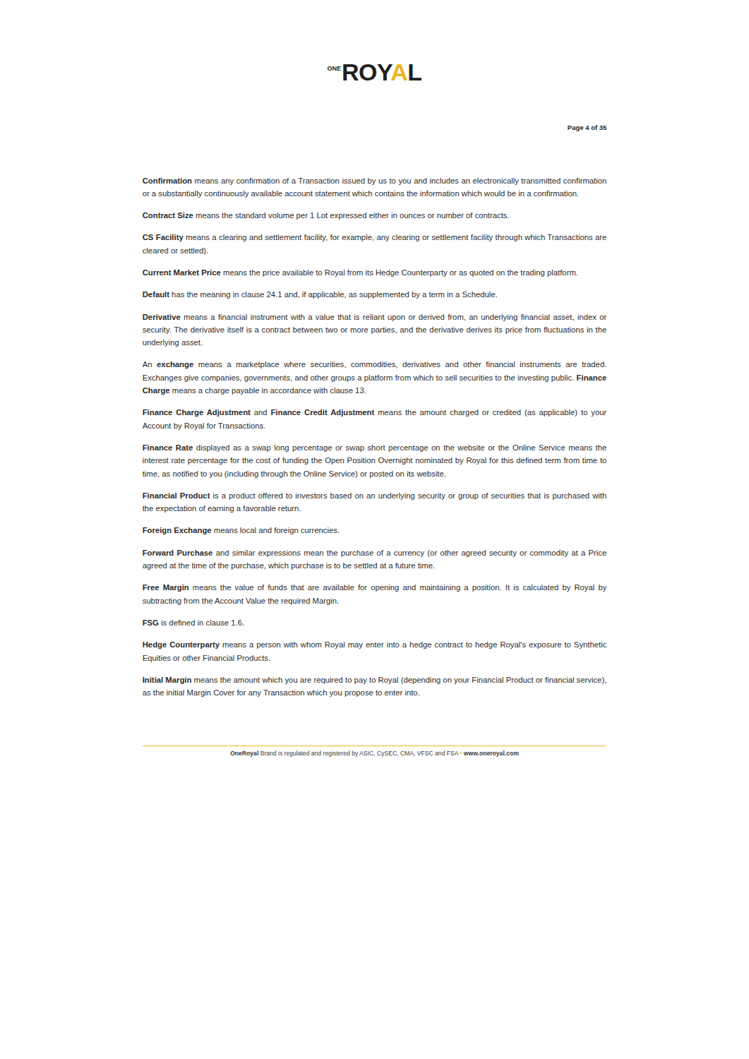ONE ROYAL
Page 4 of 35
Confirmation means any confirmation of a Transaction issued by us to you and includes an electronically transmitted confirmation or a substantially continuously available account statement which contains the information which would be in a confirmation.
Contract Size means the standard volume per 1 Lot expressed either in ounces or number of contracts.
CS Facility means a clearing and settlement facility, for example, any clearing or settlement facility through which Transactions are cleared or settled).
Current Market Price means the price available to Royal from its Hedge Counterparty or as quoted on the trading platform.
Default has the meaning in clause 24.1 and, if applicable, as supplemented by a term in a Schedule.
Derivative means a financial instrument with a value that is reliant upon or derived from, an underlying financial asset, index or security. The derivative itself is a contract between two or more parties, and the derivative derives its price from fluctuations in the underlying asset.
An exchange means a marketplace where securities, commodities, derivatives and other financial instruments are traded. Exchanges give companies, governments, and other groups a platform from which to sell securities to the investing public. Finance Charge means a charge payable in accordance with clause 13.
Finance Charge Adjustment and Finance Credit Adjustment means the amount charged or credited (as applicable) to your Account by Royal for Transactions.
Finance Rate displayed as a swap long percentage or swap short percentage on the website or the Online Service means the interest rate percentage for the cost of funding the Open Position Overnight nominated by Royal for this defined term from time to time, as notified to you (including through the Online Service) or posted on its website.
Financial Product is a product offered to investors based on an underlying security or group of securities that is purchased with the expectation of earning a favorable return.
Foreign Exchange means local and foreign currencies.
Forward Purchase and similar expressions mean the purchase of a currency (or other agreed security or commodity at a Price agreed at the time of the purchase, which purchase is to be settled at a future time.
Free Margin means the value of funds that are available for opening and maintaining a position. It is calculated by Royal by subtracting from the Account Value the required Margin.
FSG is defined in clause 1.6.
Hedge Counterparty means a person with whom Royal may enter into a hedge contract to hedge Royal's exposure to Synthetic Equities or other Financial Products.
Initial Margin means the amount which you are required to pay to Royal (depending on your Financial Product or financial service), as the initial Margin Cover for any Transaction which you propose to enter into.
OneRoyal Brand is regulated and registered by ASIC, CySEC, CMA, VFSC and FSA • www.oneroyal.com